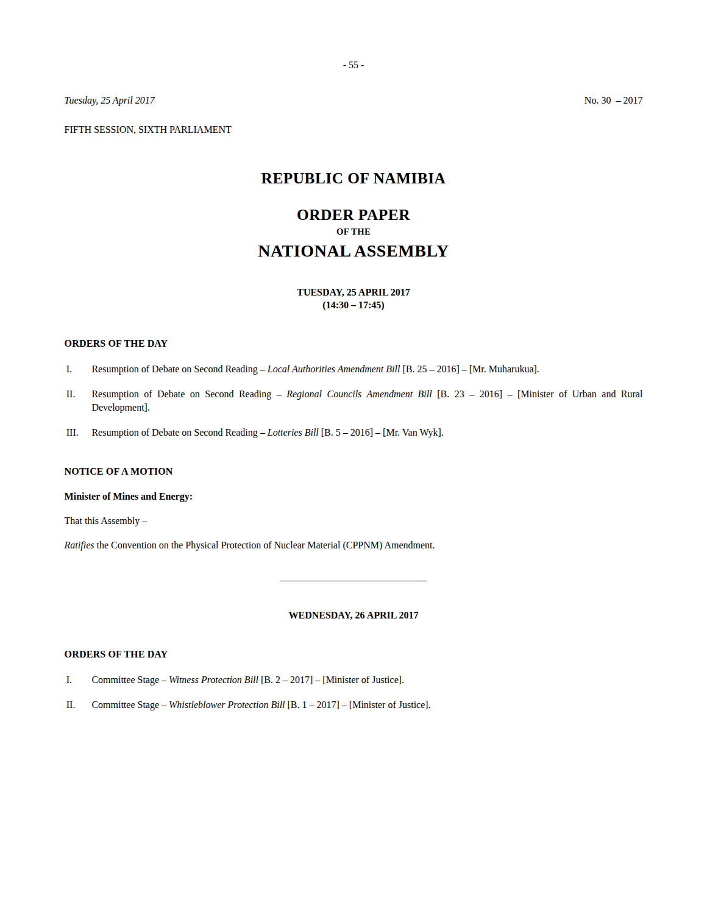- 55 -
Tuesday, 25 April 2017 No. 30 – 2017
FIFTH SESSION, SIXTH PARLIAMENT
REPUBLIC OF NAMIBIA
ORDER PAPER
OF THE
NATIONAL ASSEMBLY
TUESDAY, 25 APRIL 2017
(14:30 – 17:45)
ORDERS OF THE DAY
I. Resumption of Debate on Second Reading – Local Authorities Amendment Bill [B. 25 – 2016] – [Mr. Muharukua].
II. Resumption of Debate on Second Reading – Regional Councils Amendment Bill [B. 23 – 2016] – [Minister of Urban and Rural Development].
III. Resumption of Debate on Second Reading – Lotteries Bill [B. 5 – 2016] – [Mr. Van Wyk].
NOTICE OF A MOTION
Minister of Mines and Energy:
That this Assembly –
Ratifies the Convention on the Physical Protection of Nuclear Material (CPPNM) Amendment.
______________________________
WEDNESDAY, 26 APRIL 2017
ORDERS OF THE DAY
I. Committee Stage – Witness Protection Bill [B. 2 – 2017] – [Minister of Justice].
II. Committee Stage – Whistleblower Protection Bill [B. 1 – 2017] – [Minister of Justice].